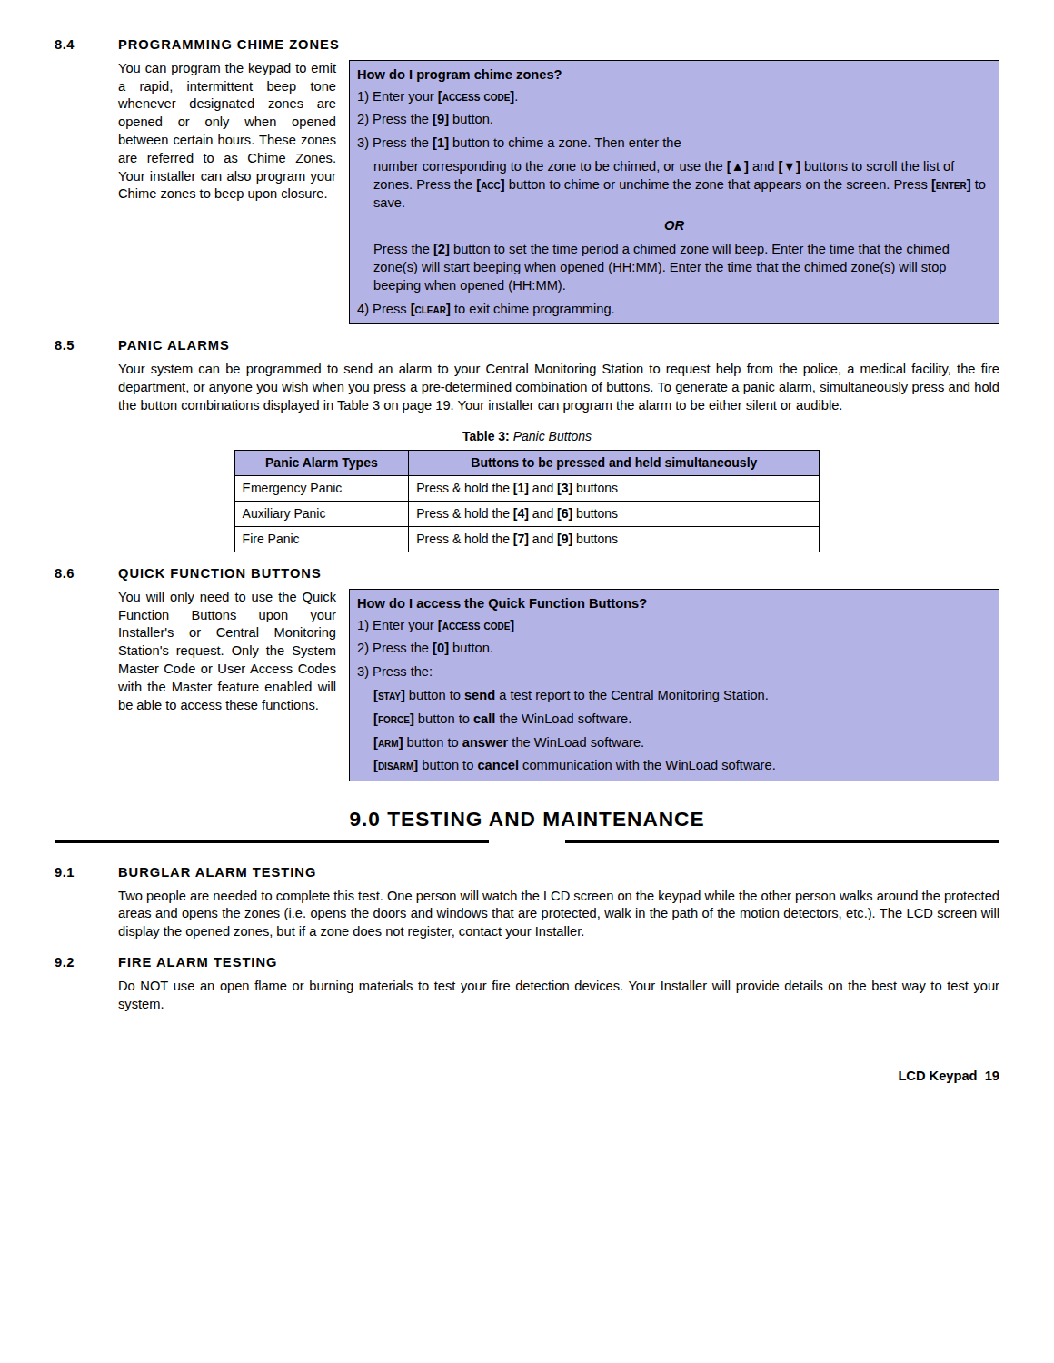8.4
PROGRAMMING CHIME ZONES
You can program the keypad to emit a rapid, intermittent beep tone whenever designated zones are opened or only when opened between certain hours. These zones are referred to as Chime Zones. Your installer can also program your Chime zones to beep upon closure.
How do I program chime zones?
1) Enter your [access code].
2) Press the [9] button.
3) Press the [1] button to chime a zone. Then enter the
number corresponding to the zone to be chimed, or use the [▲] and [▼] buttons to scroll the list of zones. Press the [acc] button to chime or unchime the zone that appears on the screen. Press [enter] to save.
OR
Press the [2] button to set the time period a chimed zone will beep. Enter the time that the chimed zone(s) will start beeping when opened (HH:MM). Enter the time that the chimed zone(s) will stop beeping when opened (HH:MM).
4) Press [clear] to exit chime programming.
8.5
PANIC ALARMS
Your system can be programmed to send an alarm to your Central Monitoring Station to request help from the police, a medical facility, the fire department, or anyone you wish when you press a pre-determined combination of buttons. To generate a panic alarm, simultaneously press and hold the button combinations displayed in Table 3 on page 19. Your installer can program the alarm to be either silent or audible.
Table 3: Panic Buttons
| Panic Alarm Types | Buttons to be pressed and held simultaneously |
| --- | --- |
| Emergency Panic | Press & hold the [1] and [3] buttons |
| Auxiliary Panic | Press & hold the [4] and [6] buttons |
| Fire Panic | Press & hold the [7] and [9] buttons |
8.6
QUICK FUNCTION BUTTONS
You will only need to use the Quick Function Buttons upon your Installer's or Central Monitoring Station's request. Only the System Master Code or User Access Codes with the Master feature enabled will be able to access these functions.
How do I access the Quick Function Buttons?
1) Enter your [access code]
2) Press the [0] button.
3) Press the:
[stay] button to send a test report to the Central Monitoring Station.
[force] button to call the WinLoad software.
[arm] button to answer the WinLoad software.
[disarm] button to cancel communication with the WinLoad software.
9.0 TESTING AND MAINTENANCE
9.1
BURGLAR ALARM TESTING
Two people are needed to complete this test. One person will watch the LCD screen on the keypad while the other person walks around the protected areas and opens the zones (i.e. opens the doors and windows that are protected, walk in the path of the motion detectors, etc.). The LCD screen will display the opened zones, but if a zone does not register, contact your Installer.
9.2
FIRE ALARM TESTING
Do NOT use an open flame or burning materials to test your fire detection devices. Your Installer will provide details on the best way to test your system.
LCD Keypad 19